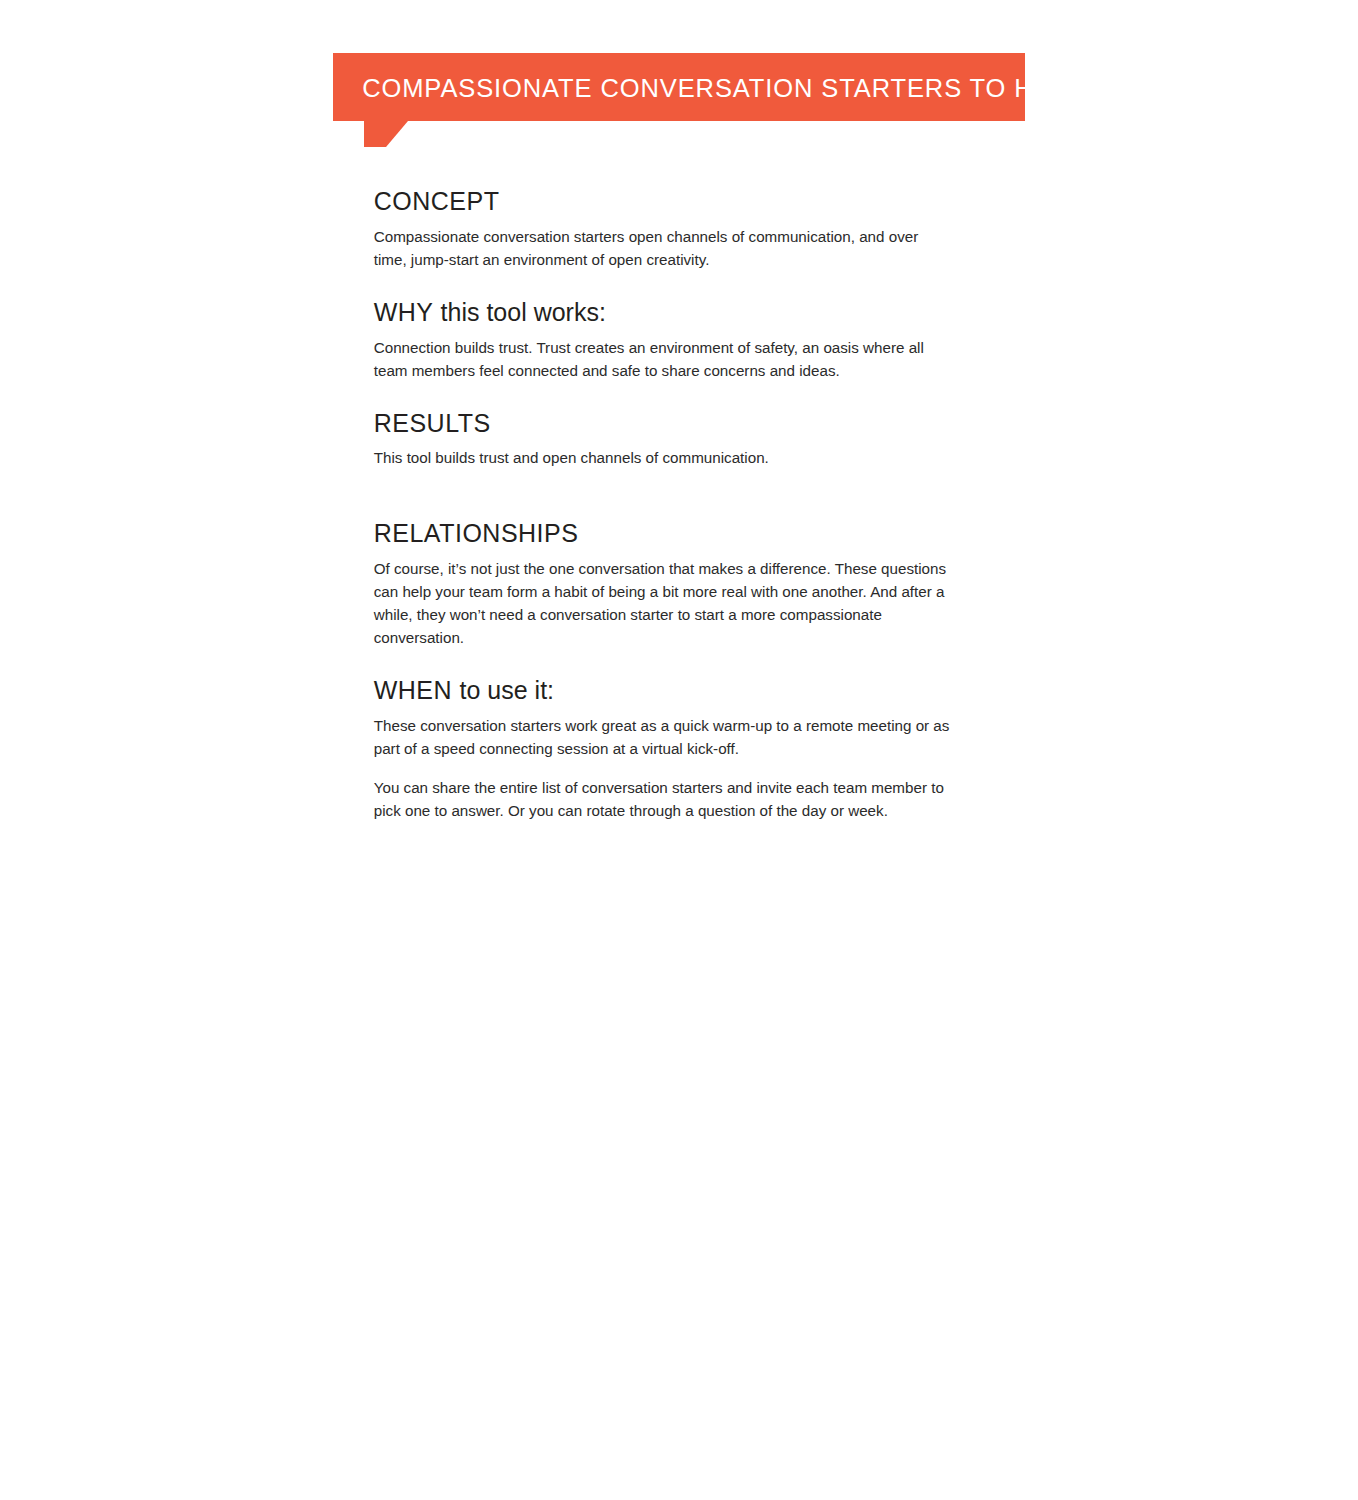Compassionate Conversation Starters to Help Your Team Connect
Concept
Compassionate conversation starters open channels of communication, and over time, jump-start an environment of open creativity.
Why this tool works:
Connection builds trust. Trust creates an environment of safety, an oasis where all team members feel connected and safe to share concerns and ideas.
Results
This tool builds trust and open channels of communication.
Relationships
Of course, it’s not just the one conversation that makes a difference. These questions can help your team form a habit of being a bit more real with one another. And after a while, they won’t need a conversation starter to start a more compassionate conversation.
When to use it:
These conversation starters work great as a quick warm-up to a remote meeting or as part of a speed connecting session at a virtual kick-off.
You can share the entire list of conversation starters and invite each team member to pick one to answer. Or you can rotate through a question of the day or week.